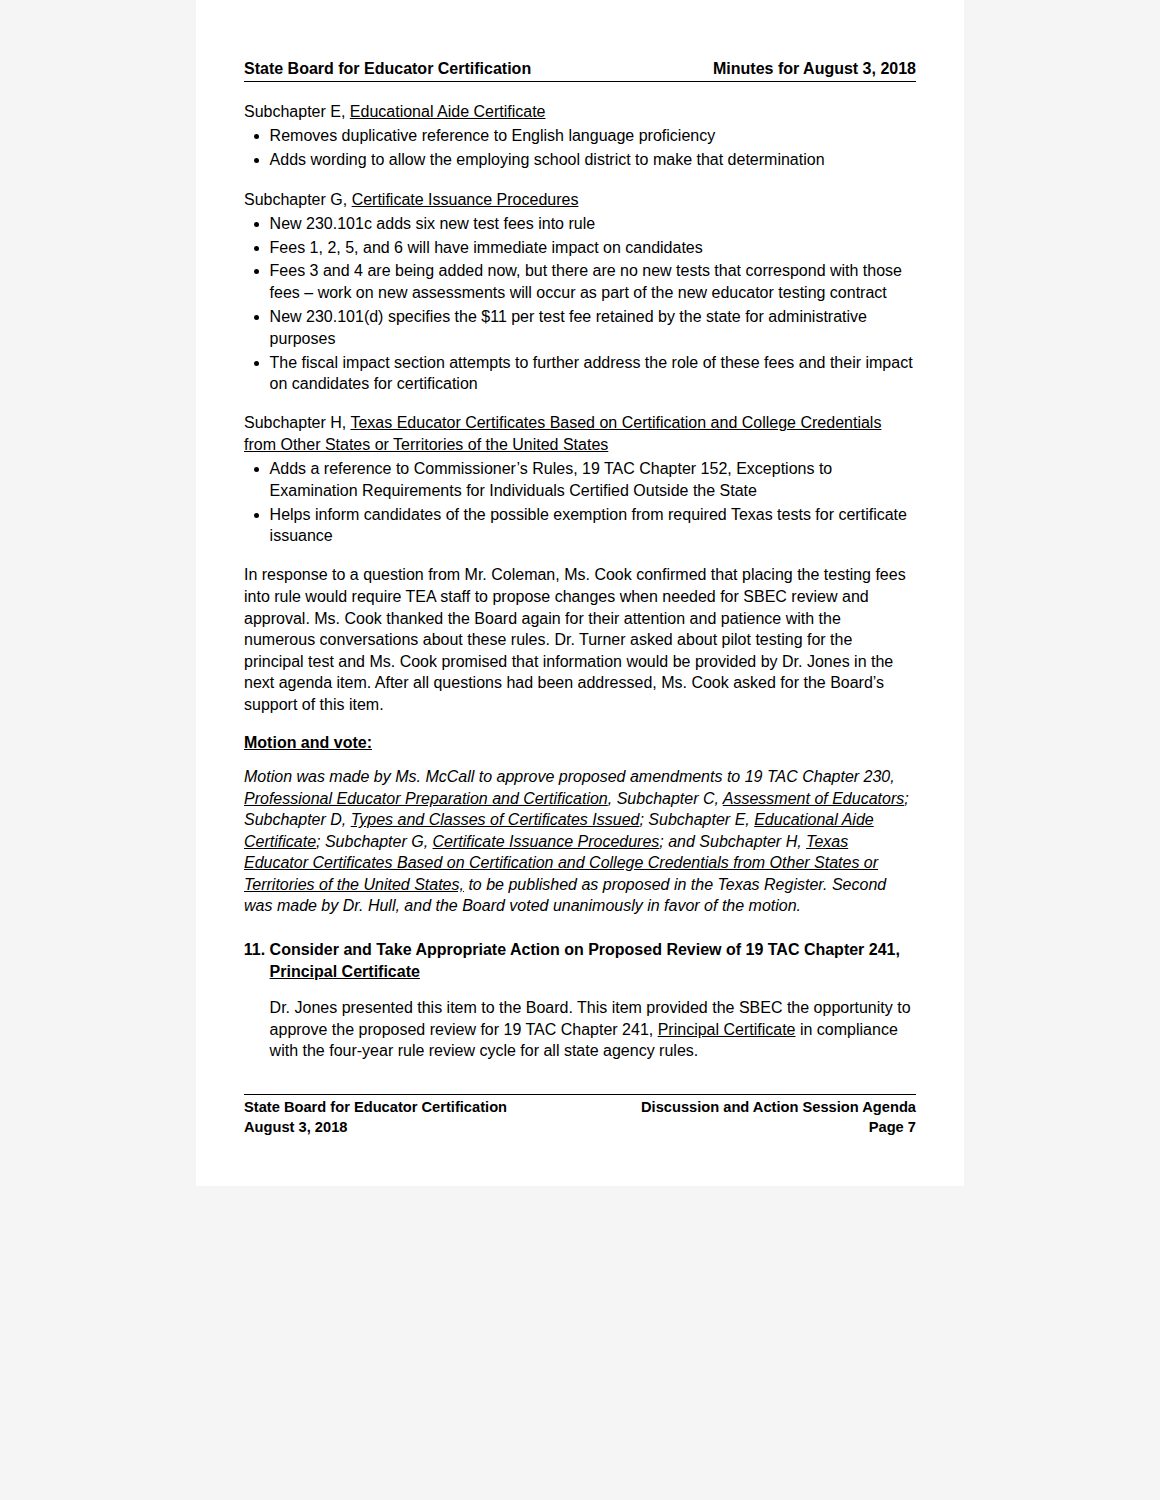State Board for Educator Certification Minutes for August 3, 2018
Subchapter E, Educational Aide Certificate
Removes duplicative reference to English language proficiency
Adds wording to allow the employing school district to make that determination
Subchapter G, Certificate Issuance Procedures
New 230.101c adds six new test fees into rule
Fees 1, 2, 5, and 6 will have immediate impact on candidates
Fees 3 and 4 are being added now, but there are no new tests that correspond with those fees – work on new assessments will occur as part of the new educator testing contract
New 230.101(d) specifies the $11 per test fee retained by the state for administrative purposes
The fiscal impact section attempts to further address the role of these fees and their impact on candidates for certification
Subchapter H, Texas Educator Certificates Based on Certification and College Credentials from Other States or Territories of the United States
Adds a reference to Commissioner’s Rules, 19 TAC Chapter 152, Exceptions to Examination Requirements for Individuals Certified Outside the State
Helps inform candidates of the possible exemption from required Texas tests for certificate issuance
In response to a question from Mr. Coleman, Ms. Cook confirmed that placing the testing fees into rule would require TEA staff to propose changes when needed for SBEC review and approval. Ms. Cook thanked the Board again for their attention and patience with the numerous conversations about these rules. Dr. Turner asked about pilot testing for the principal test and Ms. Cook promised that information would be provided by Dr. Jones in the next agenda item. After all questions had been addressed, Ms. Cook asked for the Board’s support of this item.
Motion and vote:
Motion was made by Ms. McCall to approve proposed amendments to 19 TAC Chapter 230, Professional Educator Preparation and Certification, Subchapter C, Assessment of Educators; Subchapter D, Types and Classes of Certificates Issued; Subchapter E, Educational Aide Certificate; Subchapter G, Certificate Issuance Procedures; and Subchapter H, Texas Educator Certificates Based on Certification and College Credentials from Other States or Territories of the United States, to be published as proposed in the Texas Register. Second was made by Dr. Hull, and the Board voted unanimously in favor of the motion.
Consider and Take Appropriate Action on Proposed Review of 19 TAC Chapter 241, Principal Certificate
Dr. Jones presented this item to the Board. This item provided the SBEC the opportunity to approve the proposed review for 19 TAC Chapter 241, Principal Certificate in compliance with the four-year rule review cycle for all state agency rules.
State Board for Educator Certification Discussion and Action Session Agenda
August 3, 2018 Page 7